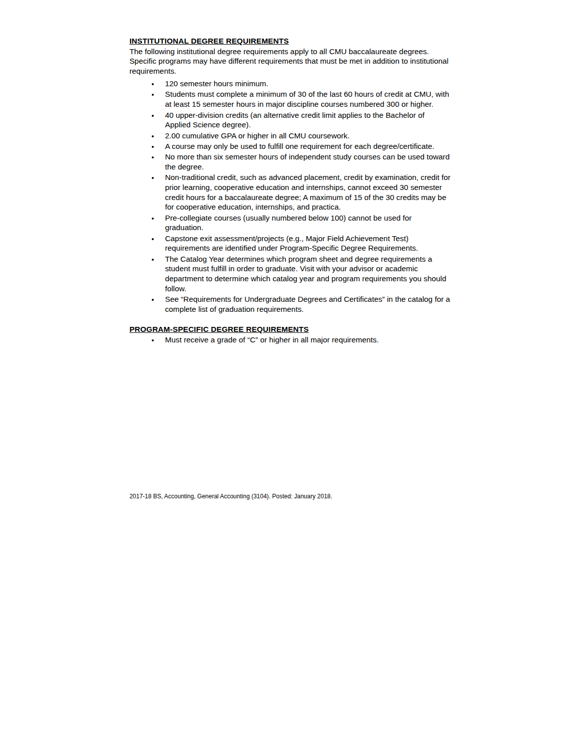INSTITUTIONAL DEGREE REQUIREMENTS
The following institutional degree requirements apply to all CMU baccalaureate degrees. Specific programs may have different requirements that must be met in addition to institutional requirements.
120 semester hours minimum.
Students must complete a minimum of 30 of the last 60 hours of credit at CMU, with at least 15 semester hours in major discipline courses numbered 300 or higher.
40 upper-division credits (an alternative credit limit applies to the Bachelor of Applied Science degree).
2.00 cumulative GPA or higher in all CMU coursework.
A course may only be used to fulfill one requirement for each degree/certificate.
No more than six semester hours of independent study courses can be used toward the degree.
Non-traditional credit, such as advanced placement, credit by examination, credit for prior learning, cooperative education and internships, cannot exceed 30 semester credit hours for a baccalaureate degree; A maximum of 15 of the 30 credits may be for cooperative education, internships, and practica.
Pre-collegiate courses (usually numbered below 100) cannot be used for graduation.
Capstone exit assessment/projects (e.g., Major Field Achievement Test) requirements are identified under Program-Specific Degree Requirements.
The Catalog Year determines which program sheet and degree requirements a student must fulfill in order to graduate. Visit with your advisor or academic department to determine which catalog year and program requirements you should follow.
See “Requirements for Undergraduate Degrees and Certificates” in the catalog for a complete list of graduation requirements.
PROGRAM-SPECIFIC DEGREE REQUIREMENTS
Must receive a grade of “C” or higher in all major requirements.
2017-18 BS, Accounting, General Accounting (3104). Posted: January 2018.